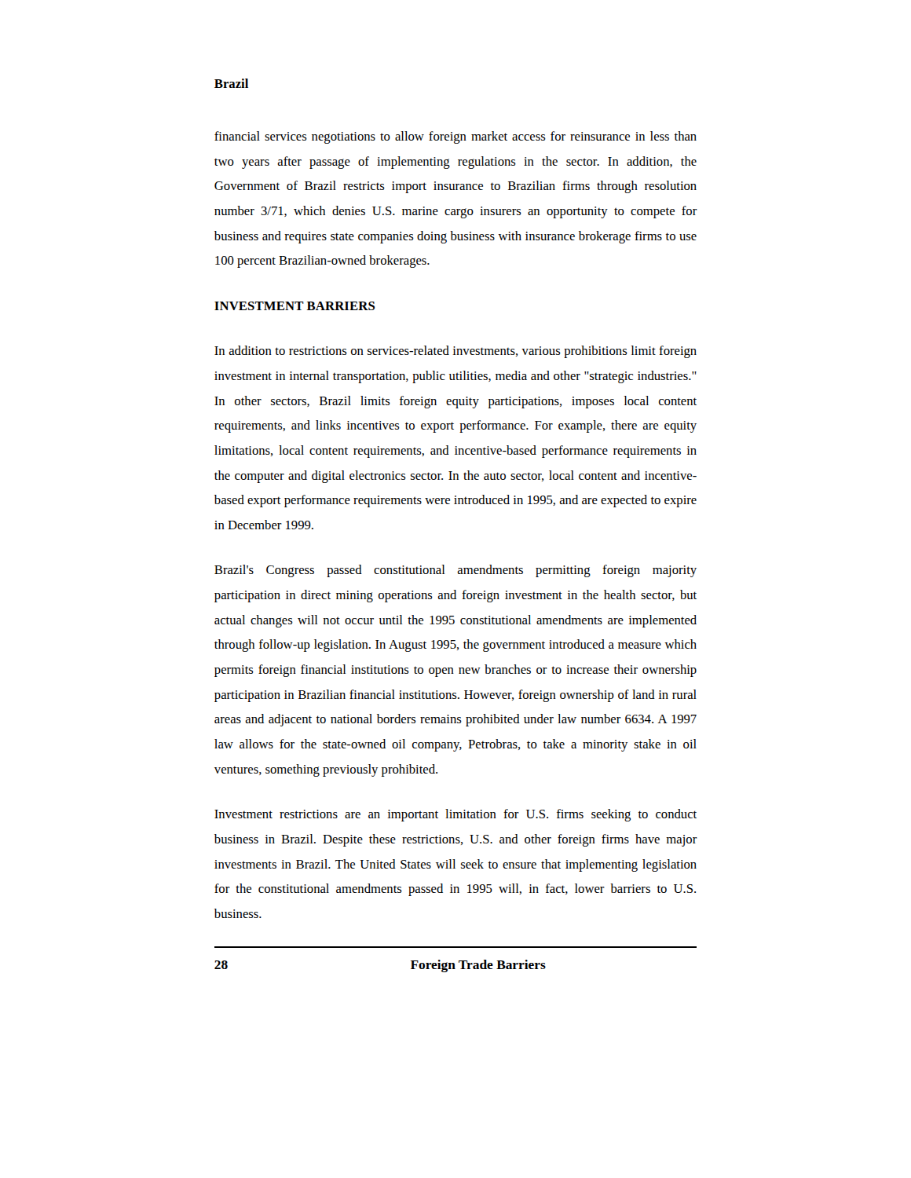Brazil
financial services negotiations to allow foreign market access for reinsurance in less than two years after passage of implementing regulations in the sector. In addition, the Government of Brazil restricts import insurance to Brazilian firms through resolution number 3/71, which denies U.S. marine cargo insurers an opportunity to compete for business and requires state companies doing business with insurance brokerage firms to use 100 percent Brazilian-owned brokerages.
Investment Barriers
In addition to restrictions on services-related investments, various prohibitions limit foreign investment in internal transportation, public utilities, media and other "strategic industries." In other sectors, Brazil limits foreign equity participations, imposes local content requirements, and links incentives to export performance. For example, there are equity limitations, local content requirements, and incentive-based performance requirements in the computer and digital electronics sector. In the auto sector, local content and incentive-based export performance requirements were introduced in 1995, and are expected to expire in December 1999.
Brazil's Congress passed constitutional amendments permitting foreign majority participation in direct mining operations and foreign investment in the health sector, but actual changes will not occur until the 1995 constitutional amendments are implemented through follow-up legislation. In August 1995, the government introduced a measure which permits foreign financial institutions to open new branches or to increase their ownership participation in Brazilian financial institutions. However, foreign ownership of land in rural areas and adjacent to national borders remains prohibited under law number 6634. A 1997 law allows for the state-owned oil company, Petrobras, to take a minority stake in oil ventures, something previously prohibited.
Investment restrictions are an important limitation for U.S. firms seeking to conduct business in Brazil. Despite these restrictions, U.S. and other foreign firms have major investments in Brazil. The United States will seek to ensure that implementing legislation for the constitutional amendments passed in 1995 will, in fact, lower barriers to U.S. business.
28
Foreign Trade Barriers